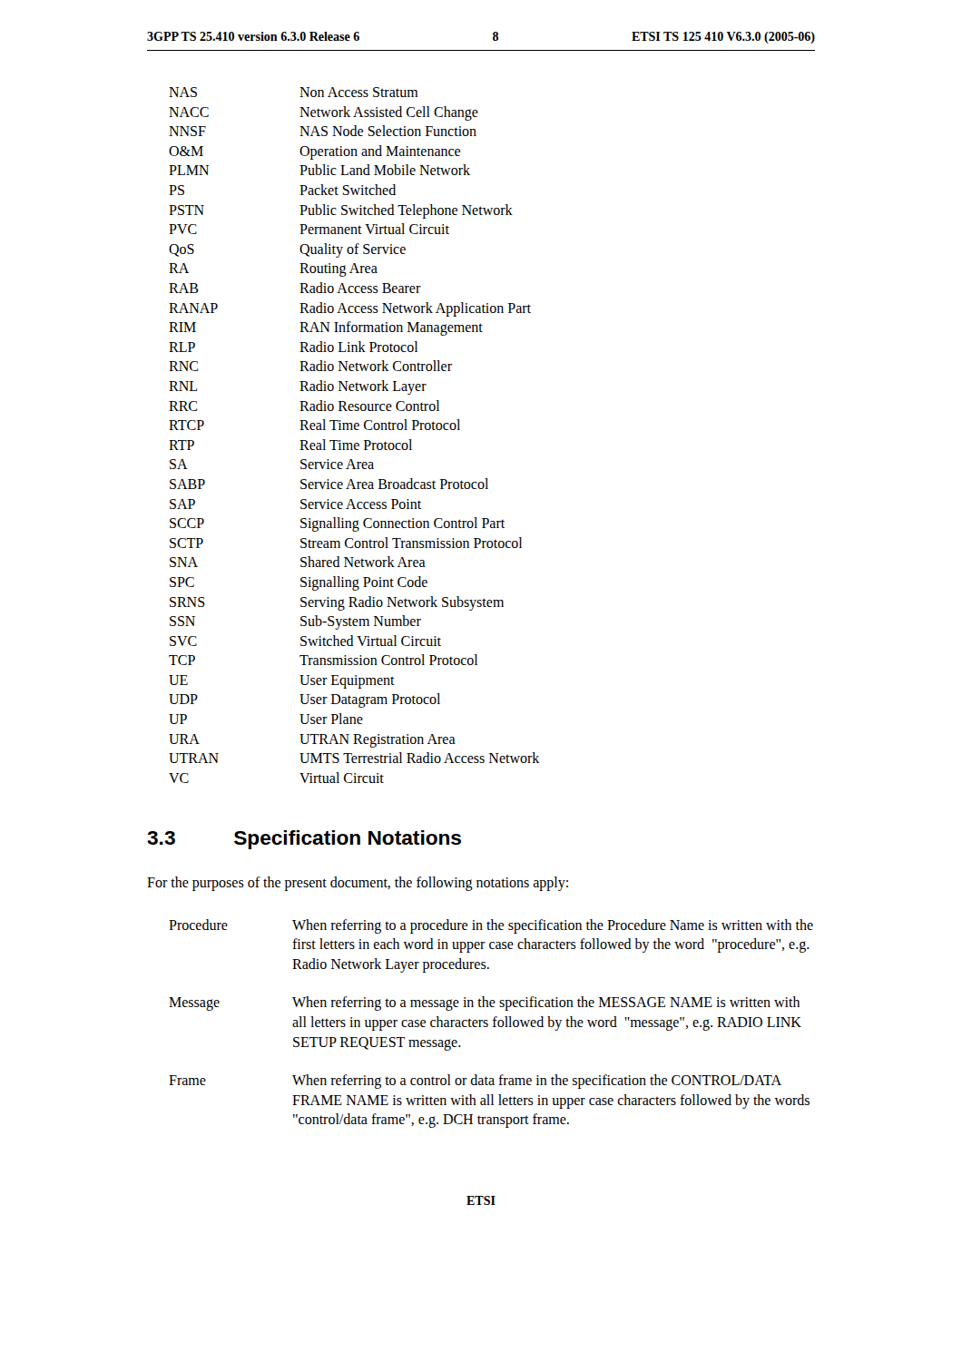3GPP TS 25.410 version 6.3.0 Release 6 8 ETSI TS 125 410 V6.3.0 (2005-06)
NAS
Non Access Stratum
NACC
Network Assisted Cell Change
NNSF
NAS Node Selection Function
O&M
Operation and Maintenance
PLMN
Public Land Mobile Network
PS
Packet Switched
PSTN
Public Switched Telephone Network
PVC
Permanent Virtual Circuit
QoS
Quality of Service
RA
Routing Area
RAB
Radio Access Bearer
RANAP
Radio Access Network Application Part
RIM
RAN Information Management
RLP
Radio Link Protocol
RNC
Radio Network Controller
RNL
Radio Network Layer
RRC
Radio Resource Control
RTCP
Real Time Control Protocol
RTP
Real Time Protocol
SA
Service Area
SABP
Service Area Broadcast Protocol
SAP
Service Access Point
SCCP
Signalling Connection Control Part
SCTP
Stream Control Transmission Protocol
SNA
Shared Network Area
SPC
Signalling Point Code
SRNS
Serving Radio Network Subsystem
SSN
Sub-System Number
SVC
Switched Virtual Circuit
TCP
Transmission Control Protocol
UE
User Equipment
UDP
User Datagram Protocol
UP
User Plane
URA
UTRAN Registration Area
UTRAN
UMTS Terrestrial Radio Access Network
VC
Virtual Circuit
3.3 Specification Notations
For the purposes of the present document, the following notations apply:
Procedure
When referring to a procedure in the specification the Procedure Name is written with the first letters in each word in upper case characters followed by the word "procedure", e.g. Radio Network Layer procedures.
Message
When referring to a message in the specification the MESSAGE NAME is written with all letters in upper case characters followed by the word "message", e.g. RADIO LINK SETUP REQUEST message.
Frame
When referring to a control or data frame in the specification the CONTROL/DATA FRAME NAME is written with all letters in upper case characters followed by the words "control/data frame", e.g. DCH transport frame.
ETSI